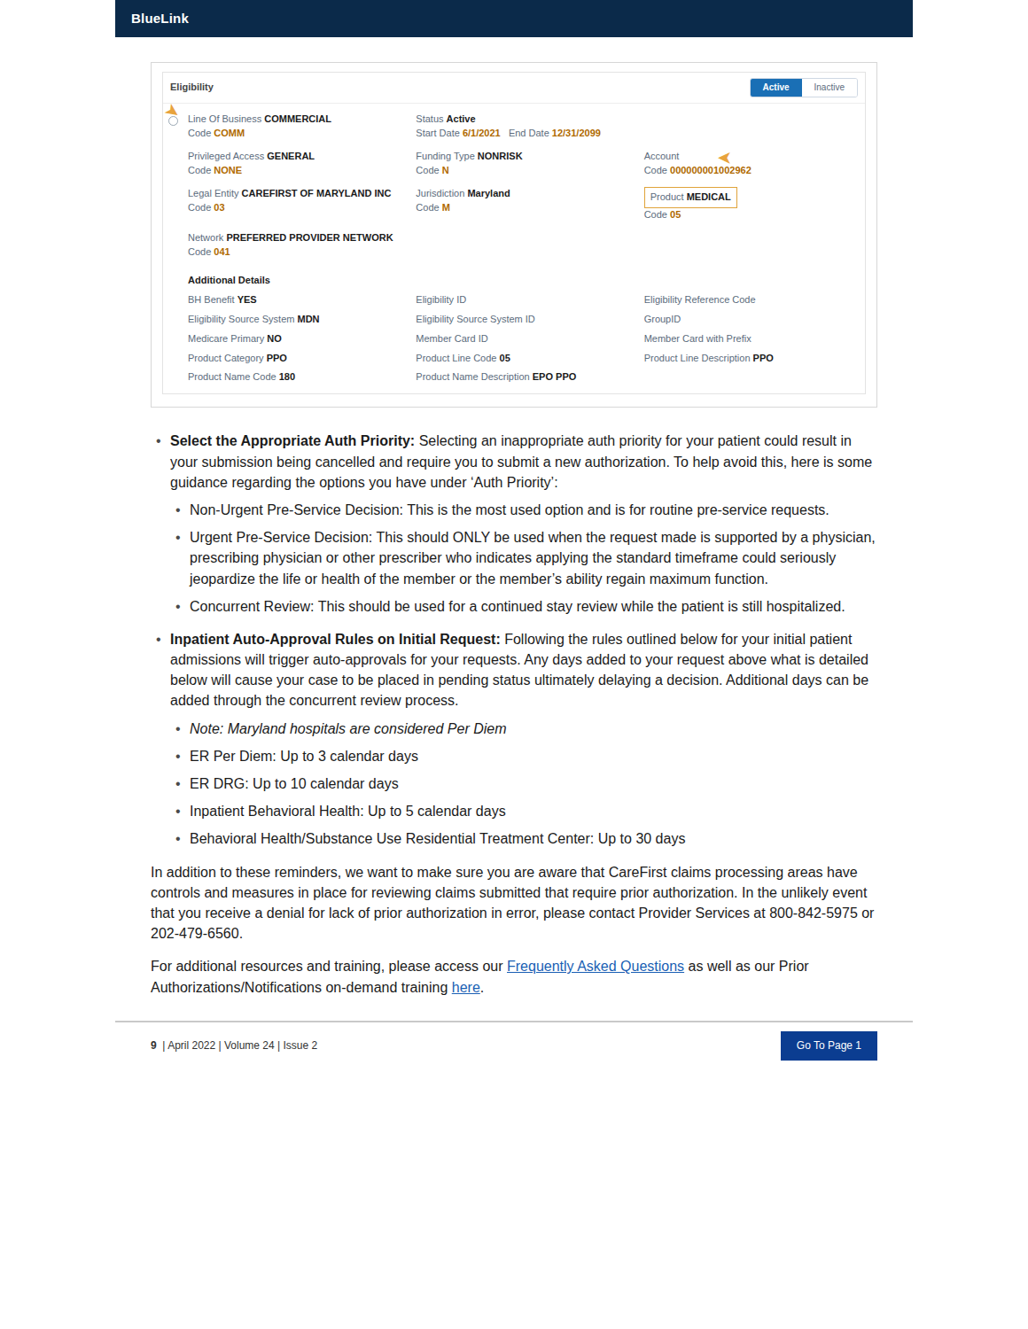BlueLink
Eligibility Active Inactive
➤ ➤
Line Of Business COMMERCIAL
Code COMM
Status Active
Start Date 6/1/2021 End Date 12/31/2099
Privileged Access GENERAL
Code NONE
Funding Type NONRISK
Code N
Account
Code 000000001002962
Legal Entity CAREFIRST OF MARYLAND INC
Code 03
Jurisdiction Maryland
Code M
Product MEDICAL
Code 05
Network PREFERRED PROVIDER NETWORK
Code 041
Additional Details
BH Benefit YES
Eligibility ID
Eligibility Reference Code
Eligibility Source System MDN
Eligibility Source System ID
GroupID
Medicare Primary NO
Member Card ID
Member Card with Prefix
Product Category PPO
Product Line Code 05
Product Line Description PPO
Product Name Code 180
Product Name Description EPO PPO
Select the Appropriate Auth Priority: Selecting an inappropriate auth priority for your patient could result in your submission being cancelled and require you to submit a new authorization. To help avoid this, here is some guidance regarding the options you have under ‘Auth Priority’:
Non-Urgent Pre-Service Decision: This is the most used option and is for routine pre-service requests.
Urgent Pre-Service Decision: This should ONLY be used when the request made is supported by a physician, prescribing physician or other prescriber who indicates applying the standard timeframe could seriously jeopardize the life or health of the member or the member’s ability regain maximum function.
Concurrent Review: This should be used for a continued stay review while the patient is still hospitalized.
Inpatient Auto-Approval Rules on Initial Request: Following the rules outlined below for your initial patient admissions will trigger auto-approvals for your requests. Any days added to your request above what is detailed below will cause your case to be placed in pending status ultimately delaying a decision. Additional days can be added through the concurrent review process.
Note: Maryland hospitals are considered Per Diem
ER Per Diem: Up to 3 calendar days
ER DRG: Up to 10 calendar days
Inpatient Behavioral Health: Up to 5 calendar days
Behavioral Health/Substance Use Residential Treatment Center: Up to 30 days
In addition to these reminders, we want to make sure you are aware that CareFirst claims processing areas have controls and measures in place for reviewing claims submitted that require prior authorization. In the unlikely event that you receive a denial for lack of prior authorization in error, please contact Provider Services at 800-842-5975 or 202-479-6560.
For additional resources and training, please access our Frequently Asked Questions as well as our Prior Authorizations/Notifications on-demand training here.
9 | April 2022 | Volume 24 | Issue 2
Go To Page 1